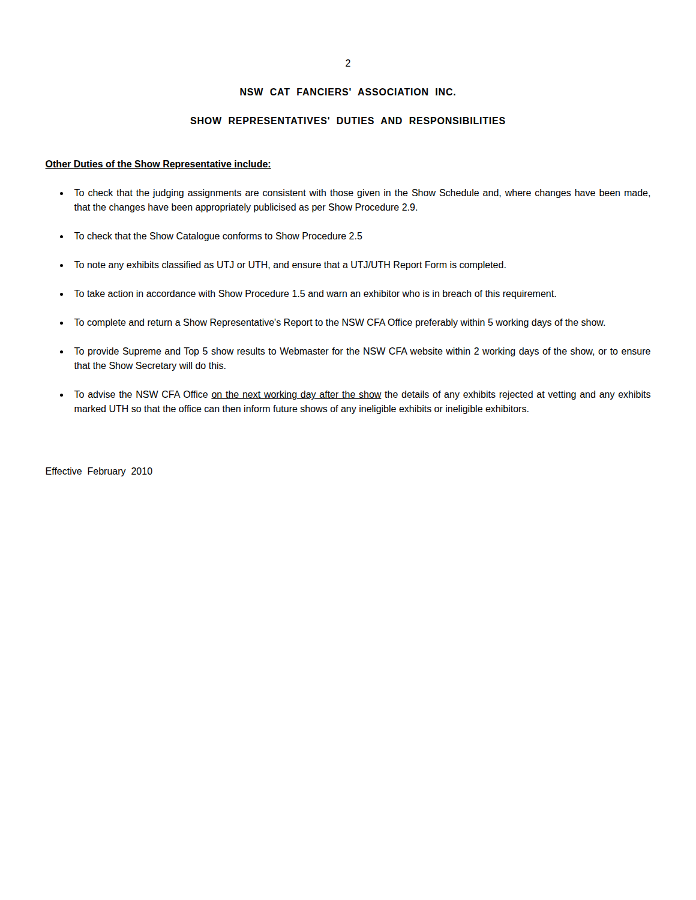2
NSW CAT FANCIERS' ASSOCIATION INC.
SHOW REPRESENTATIVES' DUTIES AND RESPONSIBILITIES
Other Duties of the Show Representative include:
To check that the judging assignments are consistent with those given in the Show Schedule and, where changes have been made, that the changes have been appropriately publicised as per Show Procedure 2.9.
To check that the Show Catalogue conforms to Show Procedure 2.5
To note any exhibits classified as UTJ or UTH, and ensure that a UTJ/UTH Report Form is completed.
To take action in accordance with Show Procedure 1.5 and warn an exhibitor who is in breach of this requirement.
To complete and return a Show Representative's Report to the NSW CFA Office preferably within 5 working days of the show.
To provide Supreme and Top 5 show results to Webmaster for the NSW CFA website within 2 working days of the show, or to ensure that the Show Secretary will do this.
To advise the NSW CFA Office on the next working day after the show the details of any exhibits rejected at vetting and any exhibits marked UTH so that the office can then inform future shows of any ineligible exhibits or ineligible exhibitors.
Effective February 2010